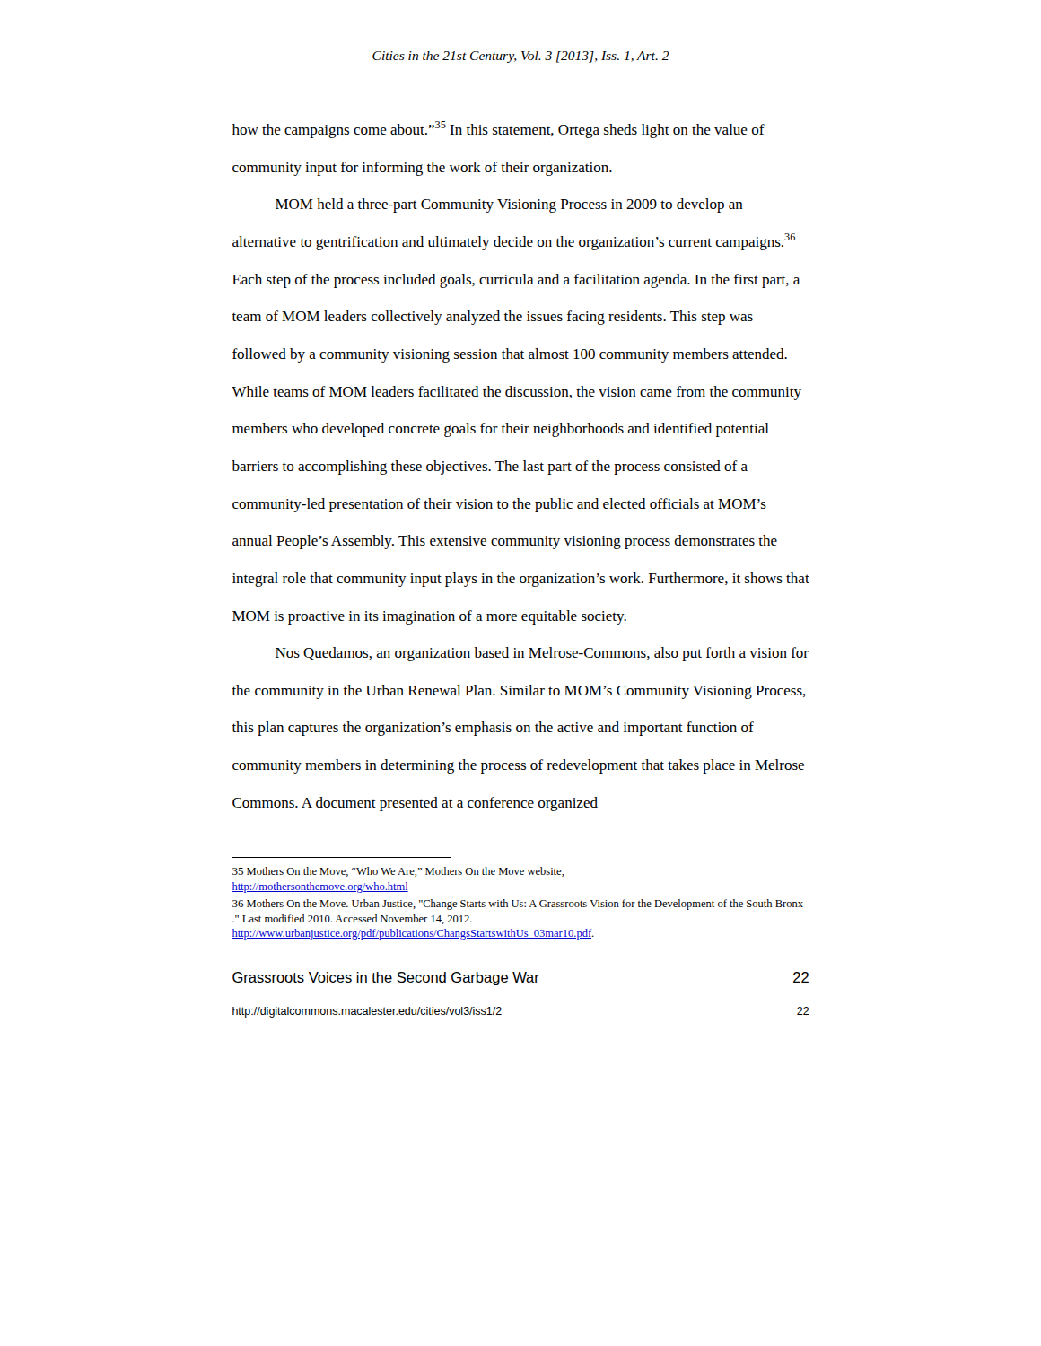Cities in the 21st Century, Vol. 3 [2013], Iss. 1, Art. 2
how the campaigns come about.”35 In this statement, Ortega sheds light on the value of community input for informing the work of their organization.
MOM held a three-part Community Visioning Process in 2009 to develop an alternative to gentrification and ultimately decide on the organization’s current campaigns.36 Each step of the process included goals, curricula and a facilitation agenda. In the first part, a team of MOM leaders collectively analyzed the issues facing residents. This step was followed by a community visioning session that almost 100 community members attended. While teams of MOM leaders facilitated the discussion, the vision came from the community members who developed concrete goals for their neighborhoods and identified potential barriers to accomplishing these objectives. The last part of the process consisted of a community-led presentation of their vision to the public and elected officials at MOM’s annual People’s Assembly. This extensive community visioning process demonstrates the integral role that community input plays in the organization’s work. Furthermore, it shows that MOM is proactive in its imagination of a more equitable society.
Nos Quedamos, an organization based in Melrose-Commons, also put forth a vision for the community in the Urban Renewal Plan. Similar to MOM’s Community Visioning Process, this plan captures the organization’s emphasis on the active and important function of community members in determining the process of redevelopment that takes place in Melrose Commons. A document presented at a conference organized
35 Mothers On the Move, “Who We Are,” Mothers On the Move website,
http://mothersonthemove.org/who.html
36 Mothers On the Move. Urban Justice, "Change Starts with Us: A Grassroots Vision for the Development of the South Bronx ." Last modified 2010. Accessed November 14, 2012.
http://www.urbanjustice.org/pdf/publications/ChangsStartswithUs_03mar10.pdf.
Grassroots Voices in the Second Garbage War 22
http://digitalcommons.macalester.edu/cities/vol3/iss1/2 22